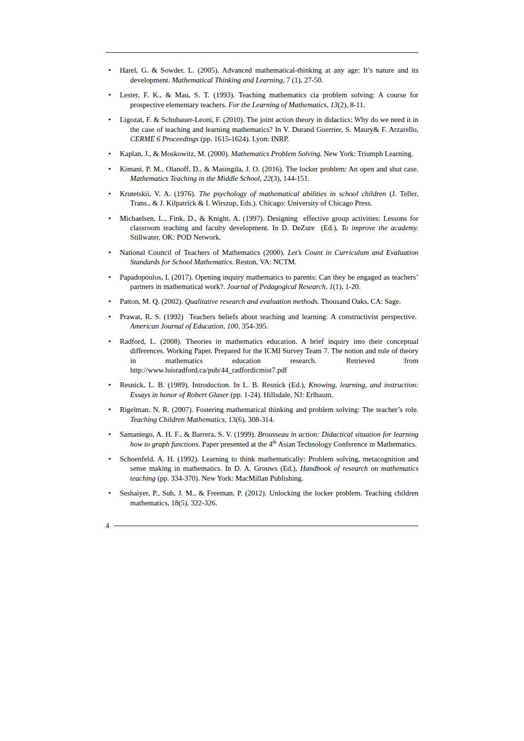Harel, G. & Sowder, L. (2005). Advanced mathematical-thinking at any age: It’s nature and its development. Mathematical Thinking and Learning, 7 (1), 27-50.
Lester, F. K., & Mau, S. T. (1993). Teaching mathematics cia problem solving: A course for prospective elementary teachers. For the Learning of Mathematics, 13(2), 8-11.
Ligozat, F. & Schubauer-Leoni, F. (2010). The joint action theory in didactics: Why do we need it in the case of teaching and learning mathematics? In V. Durand Guerrier, S. Maury& F. Arzarello, CERME 6 Proceedings (pp. 1615-1624). Lyon: INRP.
Kaplan, J., & Moskowitz, M. (2000). Mathematics Problem Solving. New York: Triumph Learning.
Kimani, P. M., Olanoff, D., & Masingila, J. O. (2016). The locker problem: An open and shut case. Mathematics Teaching in the Middle School, 22(3), 144-151.
Krutetskii, V. A. (1976). The psychology of mathematical abilities in school children (J. Teller, Trans., & J. Kilpatrick & I. Wirszup, Eds.). Chicago: University of Chicago Press.
Michaelsen, L., Fink, D., & Knight, A. (1997). Designing effective group activities: Lessons for classroom teaching and faculty development. In D. DeZure (Ed.), To improve the academy. Stillwater, OK: POD Network.
National Council of Teachers of Mathematics (2000). Let’s Count in Curriculum and Evaluation Standards for School Mathematics. Reston, VA: NCTM.
Papadopoulos, I. (2017). Opening inquiry mathematics to parents: Can they be engaged as teachers’ partners in mathematical work?. Journal of Pedagogical Research, 1(1), 1-20.
Patton, M. Q. (2002). Qualitative research and evaluation methods. Thousand Oaks, CA: Sage.
Prawat, R. S. (1992) Teachers beliefs about teaching and learning: A constructivist perspective. American Journal of Education, 100, 354-395.
Radford, L. (2008). Theories in mathematics education. A brief inquiry into their conceptual differences. Working Paper. Prepared for the ICMI Survey Team 7. The notion and role of theory in mathematics education research. Retrieved from http://www.luisradford.ca/pub/44_radfordicmist7.pdf
Resnick, L. B. (1989). Introduction. In L. B. Resnick (Ed.), Knowing, learning, and instruction: Essays in honor of Robert Glaser (pp. 1-24). Hillsdale, NJ: Erlbaum.
Rigelman, N. R. (2007). Fostering mathematical thinking and problem solving: The teacher’s role. Teaching Children Mathematics, 13(6), 308-314.
Samaniego, A. H. F., & Barrera, S. V. (1999). Brousseau in action: Didactical situation for learning how to graph functions. Paper presented at the 4th Asian Technology Conference in Mathematics.
Schoenfeld, A. H. (1992). Learning to think mathematically: Problem solving, metacognition and sense making in mathematics. In D. A. Grouws (Ed.), Handbook of research on mathematics teaching (pp. 334-370). New York: MacMillan Publishing.
Seshaiyer, P., Suh, J. M., & Freeman, P. (2012). Unlocking the locker problem. Teaching children mathematics, 18(5), 322-326.
4